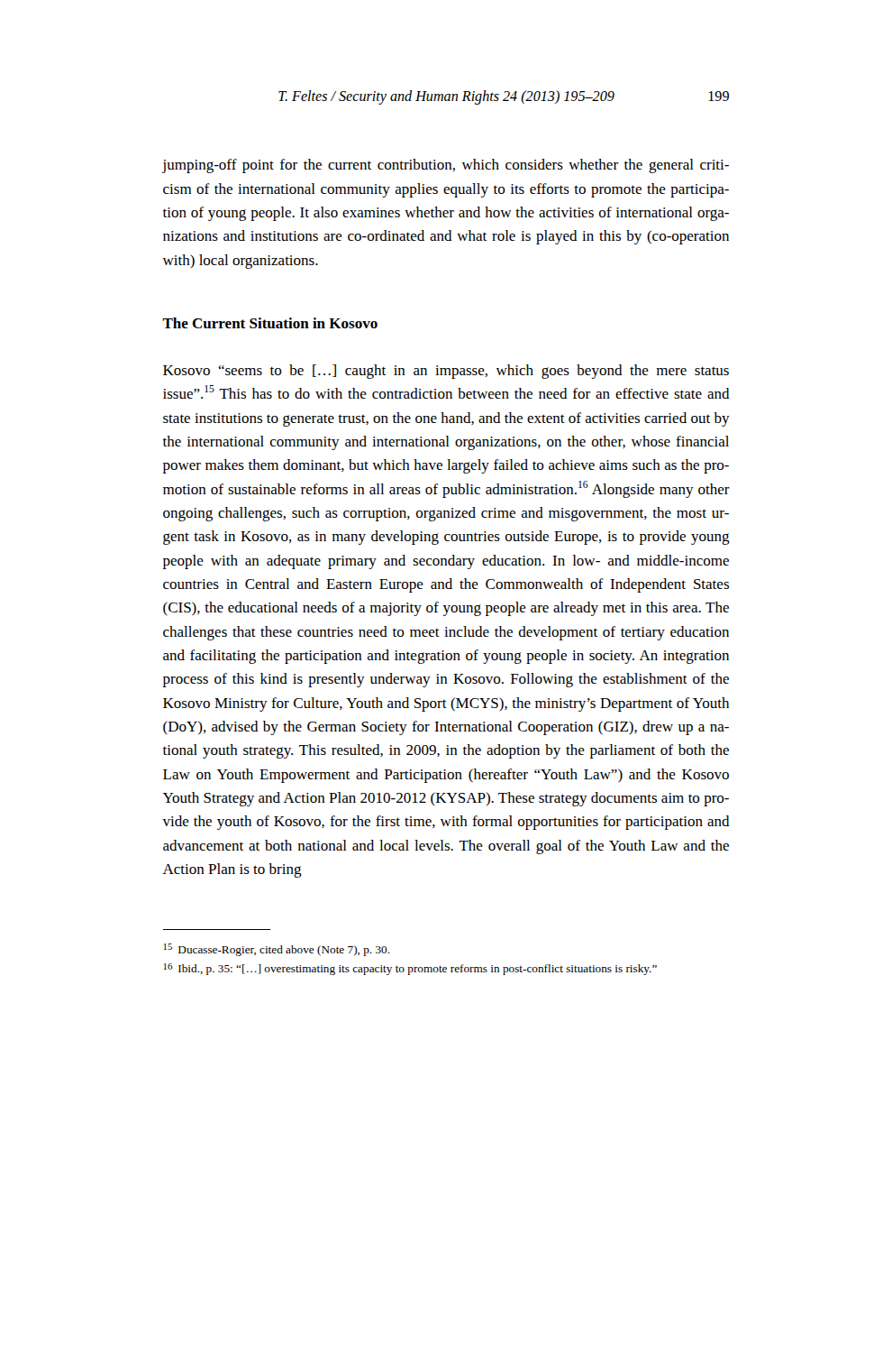T. Feltes / Security and Human Rights 24 (2013) 195–209 199
jumping-off point for the current contribution, which considers whether the general criticism of the international community applies equally to its efforts to promote the participation of young people. It also examines whether and how the activities of international organizations and institutions are co-ordinated and what role is played in this by (co-operation with) local organizations.
The Current Situation in Kosovo
Kosovo “seems to be […] caught in an impasse, which goes beyond the mere status issue”.15 This has to do with the contradiction between the need for an effective state and state institutions to generate trust, on the one hand, and the extent of activities carried out by the international community and international organizations, on the other, whose financial power makes them dominant, but which have largely failed to achieve aims such as the promotion of sustainable reforms in all areas of public administration.16 Alongside many other ongoing challenges, such as corruption, organized crime and misgovernment, the most urgent task in Kosovo, as in many developing countries outside Europe, is to provide young people with an adequate primary and secondary education. In low- and middle-income countries in Central and Eastern Europe and the Commonwealth of Independent States (CIS), the educational needs of a majority of young people are already met in this area. The challenges that these countries need to meet include the development of tertiary education and facilitating the participation and integration of young people in society. An integration process of this kind is presently underway in Kosovo. Following the establishment of the Kosovo Ministry for Culture, Youth and Sport (MCYS), the ministry’s Department of Youth (DoY), advised by the German Society for International Cooperation (GIZ), drew up a national youth strategy. This resulted, in 2009, in the adoption by the parliament of both the Law on Youth Empowerment and Participation (hereafter “Youth Law”) and the Kosovo Youth Strategy and Action Plan 2010-2012 (KYSAP). These strategy documents aim to provide the youth of Kosovo, for the first time, with formal opportunities for participation and advancement at both national and local levels. The overall goal of the Youth Law and the Action Plan is to bring
15 Ducasse-Rogier, cited above (Note 7), p. 30.
16 Ibid., p. 35: “[…] overestimating its capacity to promote reforms in post-conflict situations is risky.”